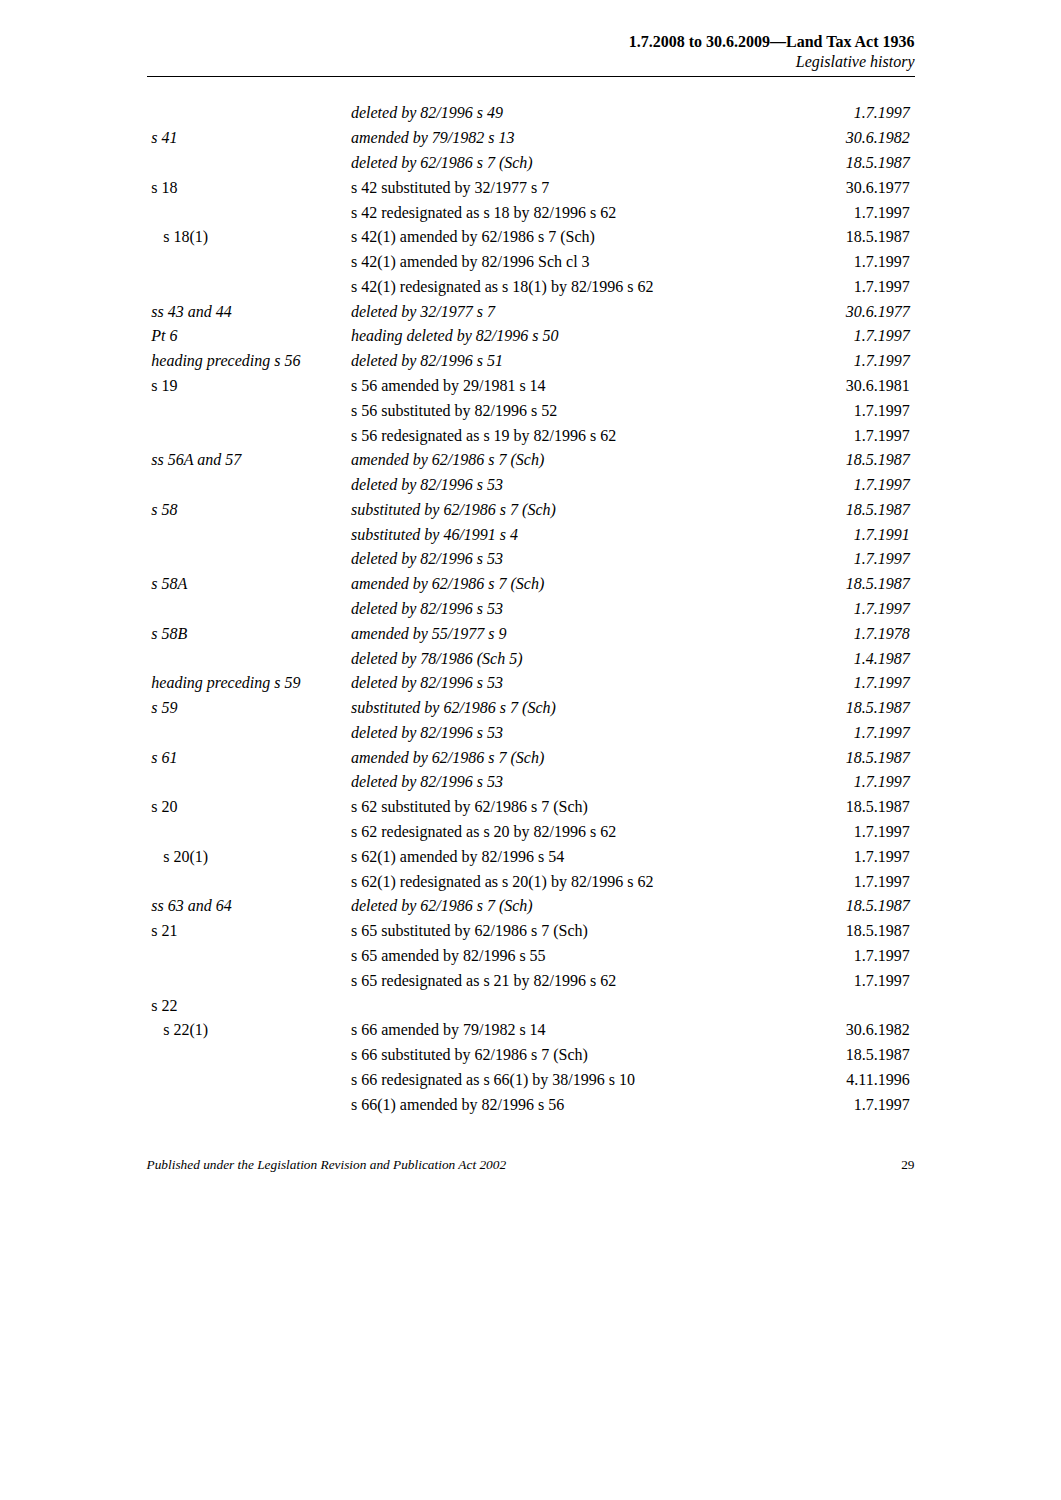1.7.2008 to 30.6.2009—Land Tax Act 1936
Legislative history
| | deleted by 82/1996 s 49 | 1.7.1997 |
| s 41 | amended by 79/1982 s 13 | 30.6.1982 |
| | deleted by 62/1986 s 7 (Sch) | 18.5.1987 |
| s 18 | s 42 substituted by 32/1977 s 7 | 30.6.1977 |
| | s 42 redesignated as s 18 by 82/1996 s 62 | 1.7.1997 |
| s 18(1) | s 42(1) amended by 62/1986 s 7 (Sch) | 18.5.1987 |
| | s 42(1) amended by 82/1996 Sch cl 3 | 1.7.1997 |
| | s 42(1) redesignated as s 18(1) by 82/1996 s 62 | 1.7.1997 |
| ss 43 and 44 | deleted by 32/1977 s 7 | 30.6.1977 |
| Pt 6 | heading deleted by 82/1996 s 50 | 1.7.1997 |
| heading preceding s 56 | deleted by 82/1996 s 51 | 1.7.1997 |
| s 19 | s 56 amended by 29/1981 s 14 | 30.6.1981 |
| | s 56 substituted by 82/1996 s 52 | 1.7.1997 |
| | s 56 redesignated as s 19 by 82/1996 s 62 | 1.7.1997 |
| ss 56A and 57 | amended by 62/1986 s 7 (Sch) | 18.5.1987 |
| | deleted by 82/1996 s 53 | 1.7.1997 |
| s 58 | substituted by 62/1986 s 7 (Sch) | 18.5.1987 |
| | substituted by 46/1991 s 4 | 1.7.1991 |
| | deleted by 82/1996 s 53 | 1.7.1997 |
| s 58A | amended by 62/1986 s 7 (Sch) | 18.5.1987 |
| | deleted by 82/1996 s 53 | 1.7.1997 |
| s 58B | amended by 55/1977 s 9 | 1.7.1978 |
| | deleted by 78/1986 (Sch 5) | 1.4.1987 |
| heading preceding s 59 | deleted by 82/1996 s 53 | 1.7.1997 |
| s 59 | substituted by 62/1986 s 7 (Sch) | 18.5.1987 |
| | deleted by 82/1996 s 53 | 1.7.1997 |
| s 61 | amended by 62/1986 s 7 (Sch) | 18.5.1987 |
| | deleted by 82/1996 s 53 | 1.7.1997 |
| s 20 | s 62 substituted by 62/1986 s 7 (Sch) | 18.5.1987 |
| | s 62 redesignated as s 20 by 82/1996 s 62 | 1.7.1997 |
| s 20(1) | s 62(1) amended by 82/1996 s 54 | 1.7.1997 |
| | s 62(1) redesignated as s 20(1) by 82/1996 s 62 | 1.7.1997 |
| ss 63 and 64 | deleted by 62/1986 s 7 (Sch) | 18.5.1987 |
| s 21 | s 65 substituted by 62/1986 s 7 (Sch) | 18.5.1987 |
| | s 65 amended by 82/1996 s 55 | 1.7.1997 |
| | s 65 redesignated as s 21 by 82/1996 s 62 | 1.7.1997 |
| s 22 | | |
| s 22(1) | s 66 amended by 79/1982 s 14 | 30.6.1982 |
| | s 66 substituted by 62/1986 s 7 (Sch) | 18.5.1987 |
| | s 66 redesignated as s 66(1) by 38/1996 s 10 | 4.11.1996 |
| | s 66(1) amended by 82/1996 s 56 | 1.7.1997 |
Published under the Legislation Revision and Publication Act 2002
29